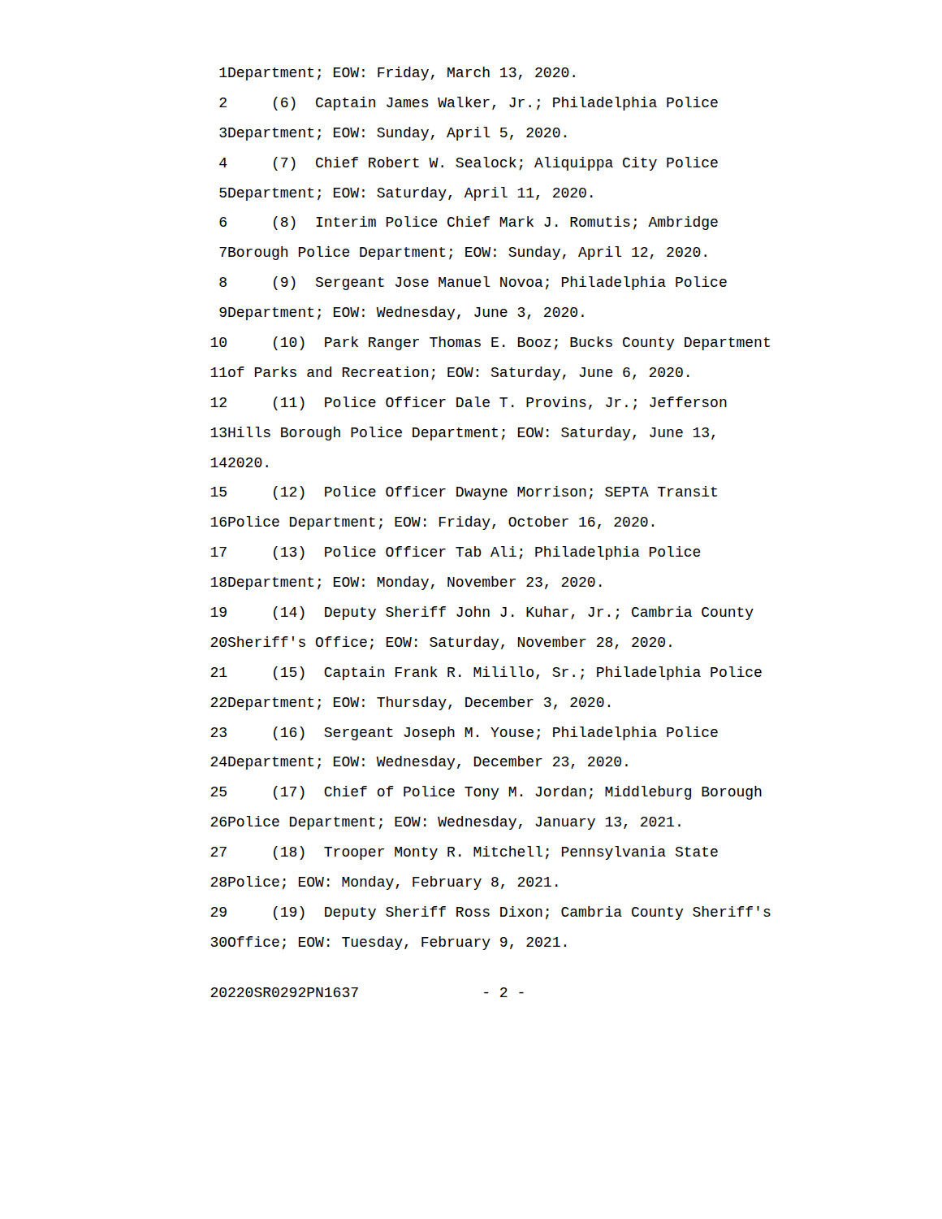| 1 | Department; EOW: Friday, March 13, 2020. |
| 2 | (6) Captain James Walker, Jr.; Philadelphia Police |
| 3 | Department; EOW: Sunday, April 5, 2020. |
| 4 | (7) Chief Robert W. Sealock; Aliquippa City Police |
| 5 | Department; EOW: Saturday, April 11, 2020. |
| 6 | (8) Interim Police Chief Mark J. Romutis; Ambridge |
| 7 | Borough Police Department; EOW: Sunday, April 12, 2020. |
| 8 | (9) Sergeant Jose Manuel Novoa; Philadelphia Police |
| 9 | Department; EOW: Wednesday, June 3, 2020. |
| 10 | (10) Park Ranger Thomas E. Booz; Bucks County Department |
| 11 | of Parks and Recreation; EOW: Saturday, June 6, 2020. |
| 12 | (11) Police Officer Dale T. Provins, Jr.; Jefferson |
| 13 | Hills Borough Police Department; EOW: Saturday, June 13, |
| 14 | 2020. |
| 15 | (12) Police Officer Dwayne Morrison; SEPTA Transit |
| 16 | Police Department; EOW: Friday, October 16, 2020. |
| 17 | (13) Police Officer Tab Ali; Philadelphia Police |
| 18 | Department; EOW: Monday, November 23, 2020. |
| 19 | (14) Deputy Sheriff John J. Kuhar, Jr.; Cambria County |
| 20 | Sheriff's Office; EOW: Saturday, November 28, 2020. |
| 21 | (15) Captain Frank R. Milillo, Sr.; Philadelphia Police |
| 22 | Department; EOW: Thursday, December 3, 2020. |
| 23 | (16) Sergeant Joseph M. Youse; Philadelphia Police |
| 24 | Department; EOW: Wednesday, December 23, 2020. |
| 25 | (17) Chief of Police Tony M. Jordan; Middleburg Borough |
| 26 | Police Department; EOW: Wednesday, January 13, 2021. |
| 27 | (18) Trooper Monty R. Mitchell; Pennsylvania State |
| 28 | Police; EOW: Monday, February 8, 2021. |
| 29 | (19) Deputy Sheriff Ross Dixon; Cambria County Sheriff's |
| 30 | Office; EOW: Tuesday, February 9, 2021. |
20220SR0292PN1637 - 2 -